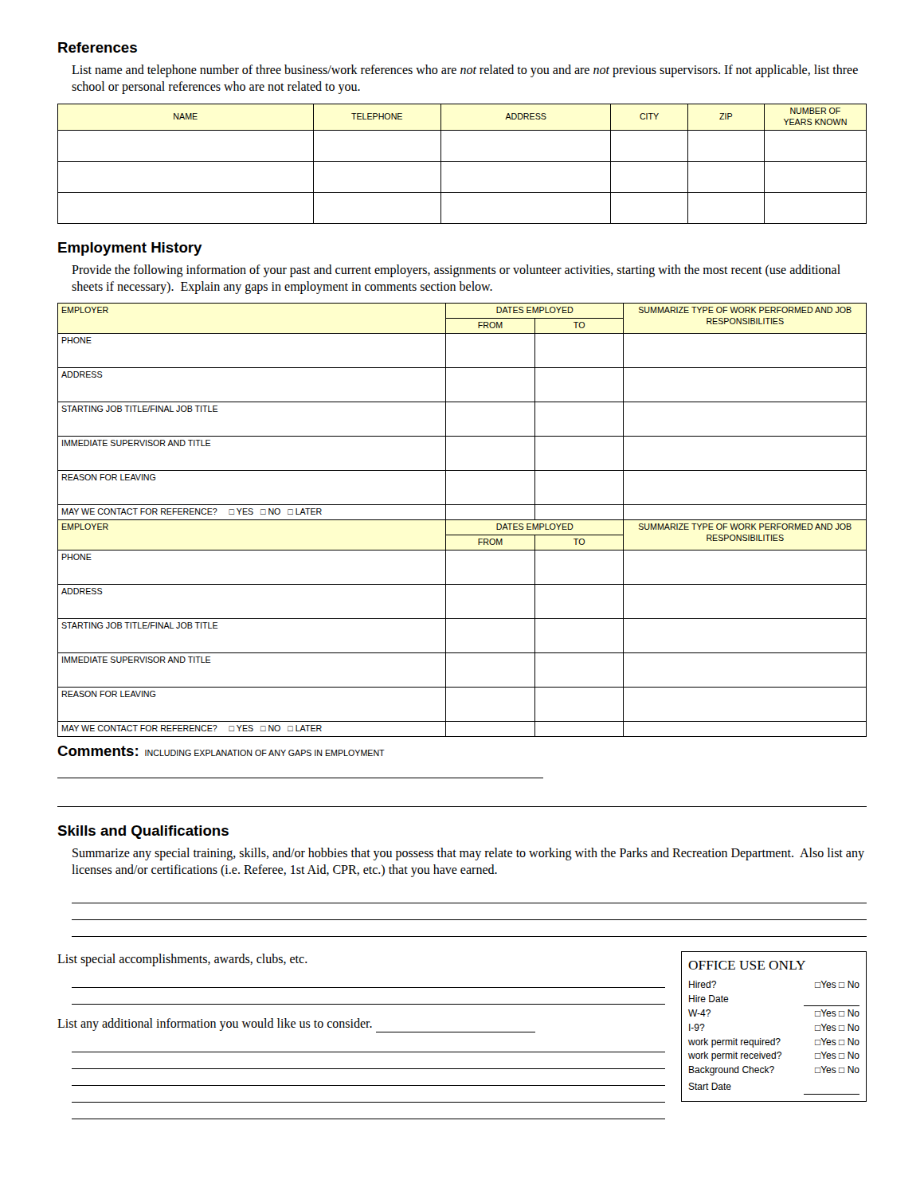References
List name and telephone number of three business/work references who are not related to you and are not previous supervisors. If not applicable, list three school or personal references who are not related to you.
| NAME | TELEPHONE | ADDRESS | CITY | ZIP | NUMBER OF YEARS KNOWN |
| --- | --- | --- | --- | --- | --- |
Employment History
Provide the following information of your past and current employers, assignments or volunteer activities, starting with the most recent (use additional sheets if necessary). Explain any gaps in employment in comments section below.
| EMPLOYER | DATES EMPLOYED | SUMMARIZE TYPE OF WORK PERFORMED AND JOB RESPONSIBILITIES |
| FROM | TO |
| PHONE | | | |
| ADDRESS | | | |
| STARTING JOB TITLE/FINAL JOB TITLE | | | |
| IMMEDIATE SUPERVISOR AND TITLE | | | |
| REASON FOR LEAVING | | | |
| MAY WE CONTACT FOR REFERENCE? □ YES □ NO □ LATER | | | |
| EMPLOYER | DATES EMPLOYED | SUMMARIZE TYPE OF WORK PERFORMED AND JOB RESPONSIBILITIES |
| FROM | TO |
| PHONE | | | |
| ADDRESS | | | |
| STARTING JOB TITLE/FINAL JOB TITLE | | | |
| IMMEDIATE SUPERVISOR AND TITLE | | | |
| REASON FOR LEAVING | | | |
| MAY WE CONTACT FOR REFERENCE? □ YES □ NO □ LATER | | | |
Comments: INCLUDING EXPLANATION OF ANY GAPS IN EMPLOYMENT
Skills and Qualifications
Summarize any special training, skills, and/or hobbies that you possess that may relate to working with the Parks and Recreation Department. Also list any licenses and/or certifications (i.e. Referee, 1st Aid, CPR, etc.) that you have earned.
List special accomplishments, awards, clubs, etc.
List any additional information you would like us to consider.
OFFICE USE ONLY
Hired?□Yes □ No
Hire Date
W-4?□Yes □ No
I-9?□Yes □ No
work permit required?□Yes □ No
work permit received?□Yes □ No
Background Check?□Yes □ No
Start Date